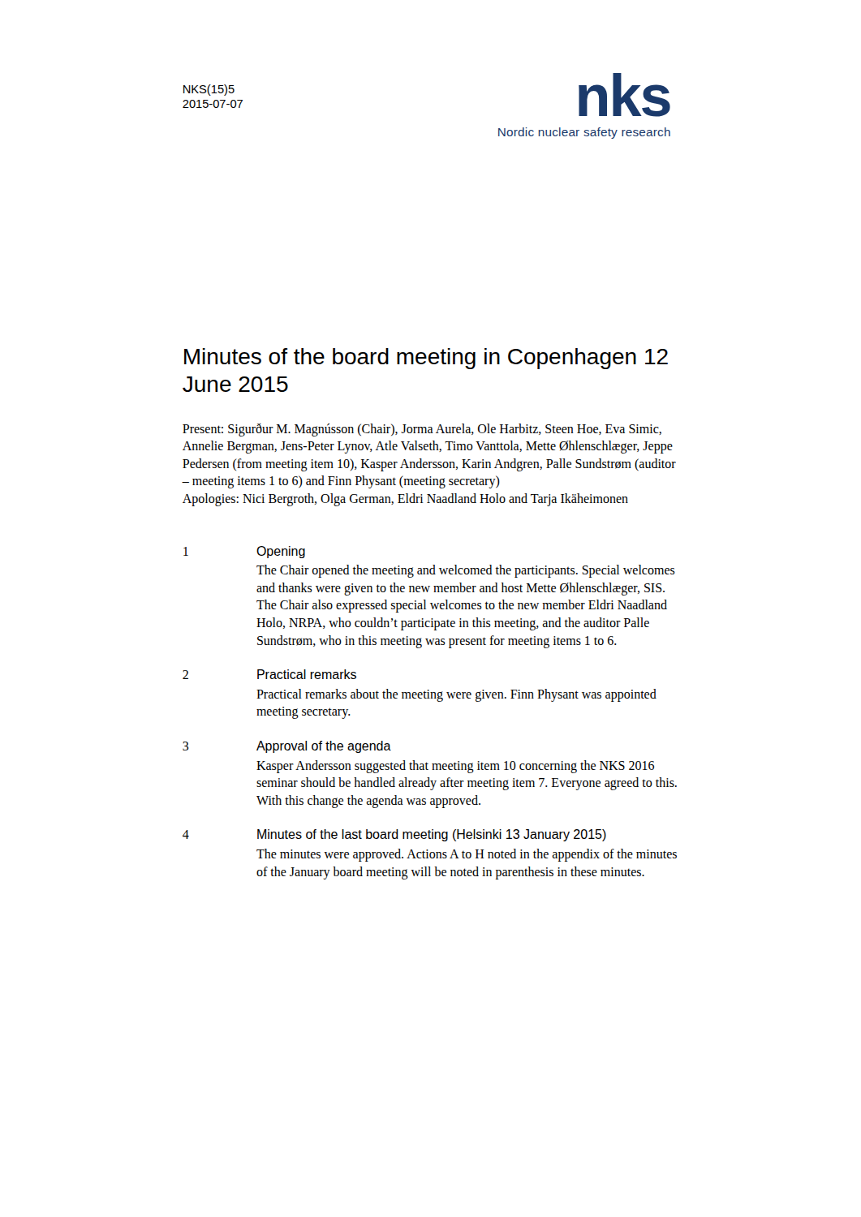NKS(15)5 2015-07-07
nks
Nordic nuclear safety research
Minutes of the board meeting in Copenhagen 12 June 2015
Present: Sigurður M. Magnússon (Chair), Jorma Aurela, Ole Harbitz, Steen Hoe, Eva Simic, Annelie Bergman, Jens-Peter Lynov, Atle Valseth, Timo Vanttola, Mette Øhlenschlæger, Jeppe Pedersen (from meeting item 10), Kasper Andersson, Karin Andgren, Palle Sundstrøm (auditor – meeting items 1 to 6) and Finn Physant (meeting secretary)
Apologies: Nici Bergroth, Olga German, Eldri Naadland Holo and Tarja Ikäheimonen
1
Opening
The Chair opened the meeting and welcomed the participants. Special welcomes and thanks were given to the new member and host Mette Øhlenschlæger, SIS. The Chair also expressed special welcomes to the new member Eldri Naadland Holo, NRPA, who couldn’t participate in this meeting, and the auditor Palle Sundstrøm, who in this meeting was present for meeting items 1 to 6.
2
Practical remarks
Practical remarks about the meeting were given. Finn Physant was appointed meeting secretary.
3
Approval of the agenda
Kasper Andersson suggested that meeting item 10 concerning the NKS 2016 seminar should be handled already after meeting item 7. Everyone agreed to this. With this change the agenda was approved.
4
Minutes of the last board meeting (Helsinki 13 January 2015)
The minutes were approved. Actions A to H noted in the appendix of the minutes of the January board meeting will be noted in parenthesis in these minutes.